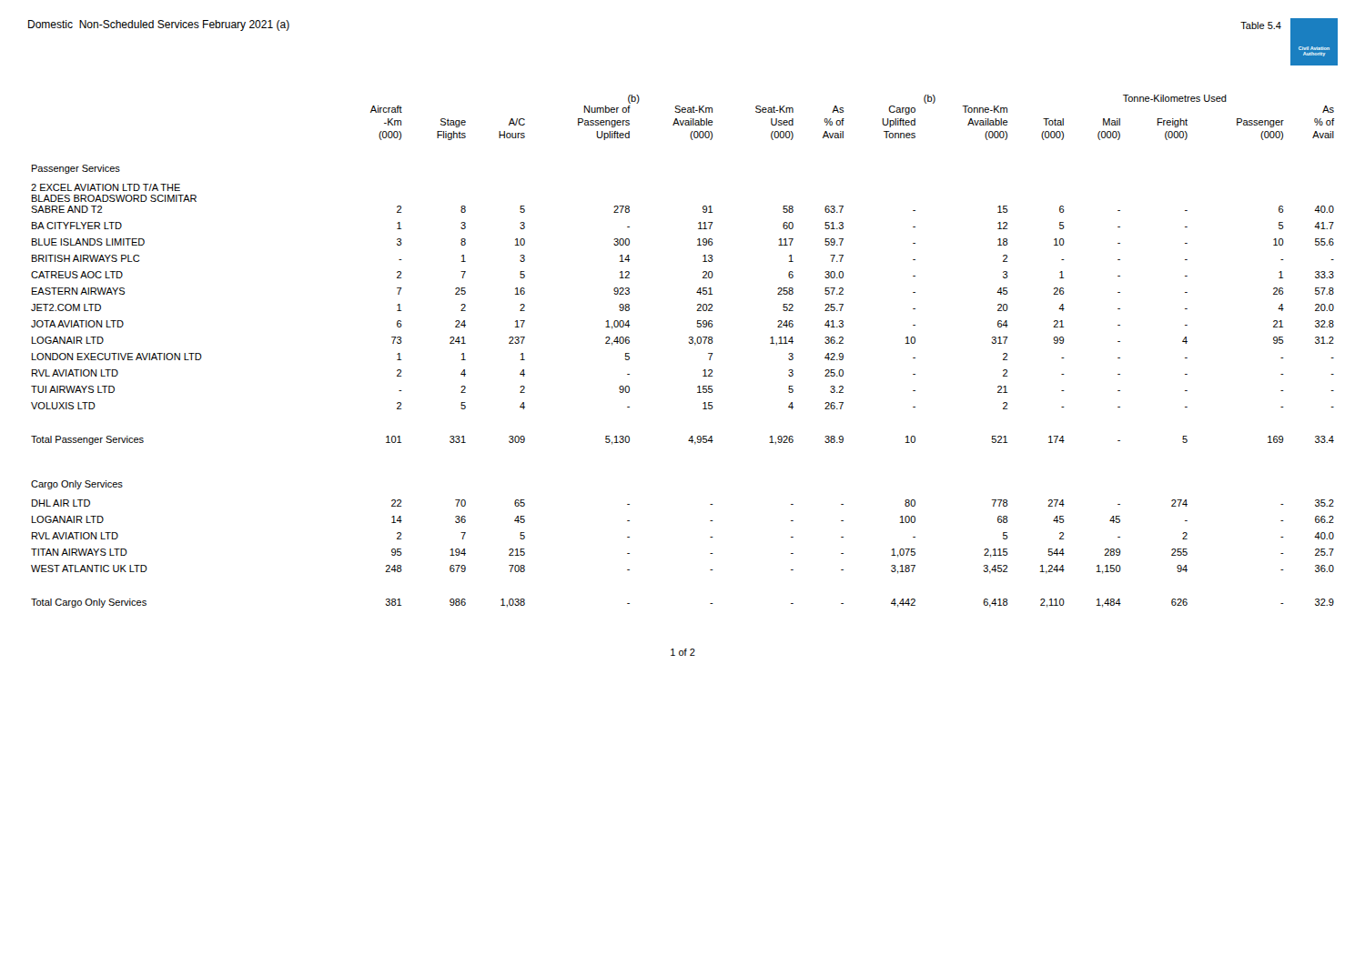Domestic Non-Scheduled Services February 2021 (a)
Table 5.4
Civil Aviation
Authority
| | | | (b) | | (b) | Tonne-Kilometres Used |
| --- | --- | --- | --- | --- | --- | --- |
| | Aircraft -Km (000) | Stage Flights | A/C Hours | Number of Passengers Uplifted | Seat-Km Available (000) | Seat-Km Used (000) | As % of Avail | Cargo Uplifted Tonnes | Tonne-Km Available (000) | Total (000) | Mail (000) | Freight (000) | Passenger (000) | As % of Avail |
| Passenger Services |
| 2 EXCEL AVIATION LTD T/A THE BLADES BROADSWORD SCIMITAR SABRE AND T2 | 2 | 8 | 5 | 278 | 91 | 58 | 63.7 | - | 15 | 6 | - | - | 6 | 40.0 |
| BA CITYFLYER LTD | 1 | 3 | 3 | - | 117 | 60 | 51.3 | - | 12 | 5 | - | - | 5 | 41.7 |
| BLUE ISLANDS LIMITED | 3 | 8 | 10 | 300 | 196 | 117 | 59.7 | - | 18 | 10 | - | - | 10 | 55.6 |
| BRITISH AIRWAYS PLC | - | 1 | 3 | 14 | 13 | 1 | 7.7 | - | 2 | - | - | - | - | - |
| CATREUS AOC LTD | 2 | 7 | 5 | 12 | 20 | 6 | 30.0 | - | 3 | 1 | - | - | 1 | 33.3 |
| EASTERN AIRWAYS | 7 | 25 | 16 | 923 | 451 | 258 | 57.2 | - | 45 | 26 | - | - | 26 | 57.8 |
| JET2.COM LTD | 1 | 2 | 2 | 98 | 202 | 52 | 25.7 | - | 20 | 4 | - | - | 4 | 20.0 |
| JOTA AVIATION LTD | 6 | 24 | 17 | 1,004 | 596 | 246 | 41.3 | - | 64 | 21 | - | - | 21 | 32.8 |
| LOGANAIR LTD | 73 | 241 | 237 | 2,406 | 3,078 | 1,114 | 36.2 | 10 | 317 | 99 | - | 4 | 95 | 31.2 |
| LONDON EXECUTIVE AVIATION LTD | 1 | 1 | 1 | 5 | 7 | 3 | 42.9 | - | 2 | - | - | - | - | - |
| RVL AVIATION LTD | 2 | 4 | 4 | - | 12 | 3 | 25.0 | - | 2 | - | - | - | - | - |
| TUI AIRWAYS LTD | - | 2 | 2 | 90 | 155 | 5 | 3.2 | - | 21 | - | - | - | - | - |
| VOLUXIS LTD | 2 | 5 | 4 | - | 15 | 4 | 26.7 | - | 2 | - | - | - | - | - |
| Total Passenger Services | 101 | 331 | 309 | 5,130 | 4,954 | 1,926 | 38.9 | 10 | 521 | 174 | - | 5 | 169 | 33.4 |
| Cargo Only Services |
| DHL AIR LTD | 22 | 70 | 65 | - | - | - | - | 80 | 778 | 274 | - | 274 | - | 35.2 |
| LOGANAIR LTD | 14 | 36 | 45 | - | - | - | - | 100 | 68 | 45 | 45 | - | - | 66.2 |
| RVL AVIATION LTD | 2 | 7 | 5 | - | - | - | - | - | 5 | 2 | - | 2 | - | 40.0 |
| TITAN AIRWAYS LTD | 95 | 194 | 215 | - | - | - | - | 1,075 | 2,115 | 544 | 289 | 255 | - | 25.7 |
| WEST ATLANTIC UK LTD | 248 | 679 | 708 | - | - | - | - | 3,187 | 3,452 | 1,244 | 1,150 | 94 | - | 36.0 |
| Total Cargo Only Services | 381 | 986 | 1,038 | - | - | - | - | 4,442 | 6,418 | 2,110 | 1,484 | 626 | - | 32.9 |
1 of 2